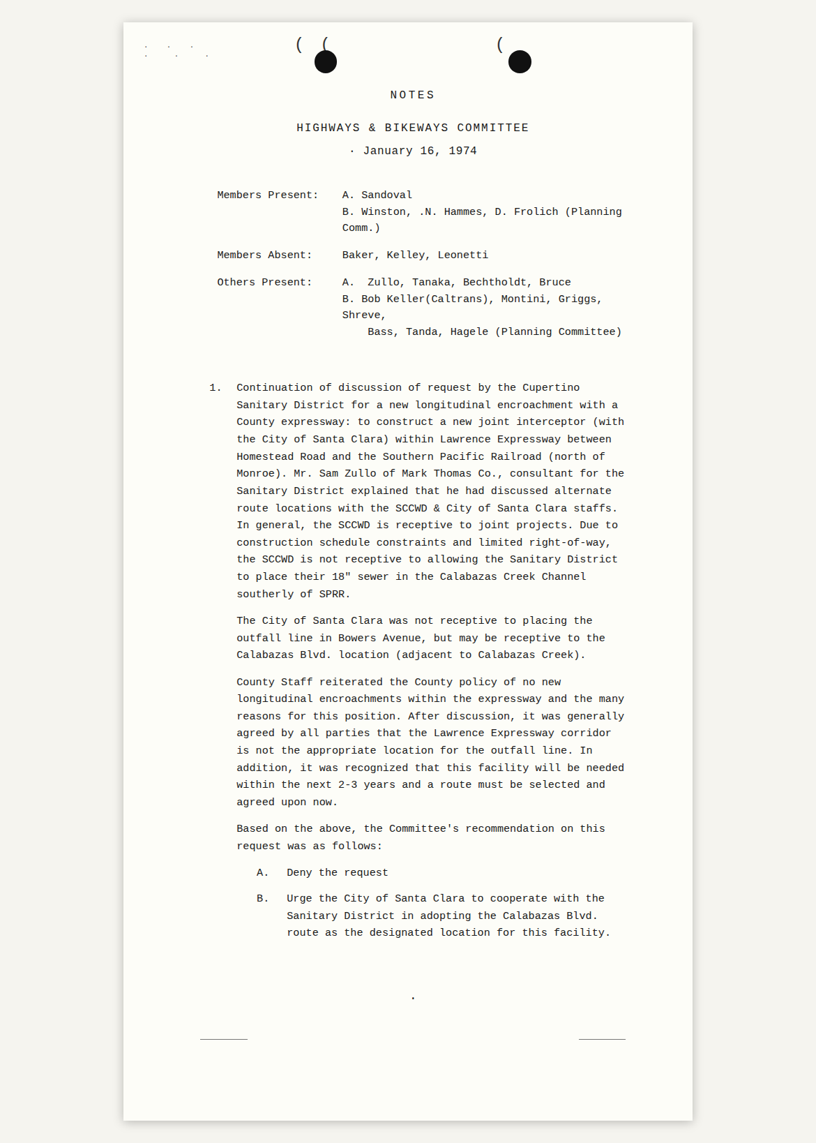. . .
. . .
( (
(
NOTES
HIGHWAYS & BIKEWAYS COMMITTEE
· January 16, 1974
| Members Present: | A. Sandoval B. Winston, .N. Hammes, D. Frolich (Planning Comm.) |
| Members Absent: | Baker, Kelley, Leonetti |
| Others Present: | A. Zullo, Tanaka, Bechtholdt, Bruce B. Bob Keller(Caltrans), Montini, Griggs, Shreve, Bass, Tanda, Hagele (Planning Committee) |
Continuation of discussion of request by the Cupertino Sanitary District for a new longitudinal encroachment with a County expressway: to construct a new joint interceptor (with the City of Santa Clara) within Lawrence Expressway between Homestead Road and the Southern Pacific Railroad (north of Monroe). Mr. Sam Zullo of Mark Thomas Co., consultant for the Sanitary District explained that he had discussed alternate route locations with the SCCWD & City of Santa Clara staffs. In general, the SCCWD is receptive to joint projects. Due to construction schedule constraints and limited right-of-way, the SCCWD is not receptive to allowing the Sanitary District to place their 18" sewer in the Calabazas Creek Channel southerly of SPRR.
The City of Santa Clara was not receptive to placing the outfall line in Bowers Avenue, but may be receptive to the Calabazas Blvd. location (adjacent to Calabazas Creek).
County Staff reiterated the County policy of no new longitudinal encroachments within the expressway and the many reasons for this position. After discussion, it was generally agreed by all parties that the Lawrence Expressway corridor is not the appropriate location for the outfall line. In addition, it was recognized that this facility will be needed within the next 2-3 years and a route must be selected and agreed upon now.
Based on the above, the Committee's recommendation on this request was as follows:
A. Deny the request
B. Urge the City of Santa Clara to cooperate with the Sanitary District in adopting the Calabazas Blvd. route as the designated location for this facility.
·